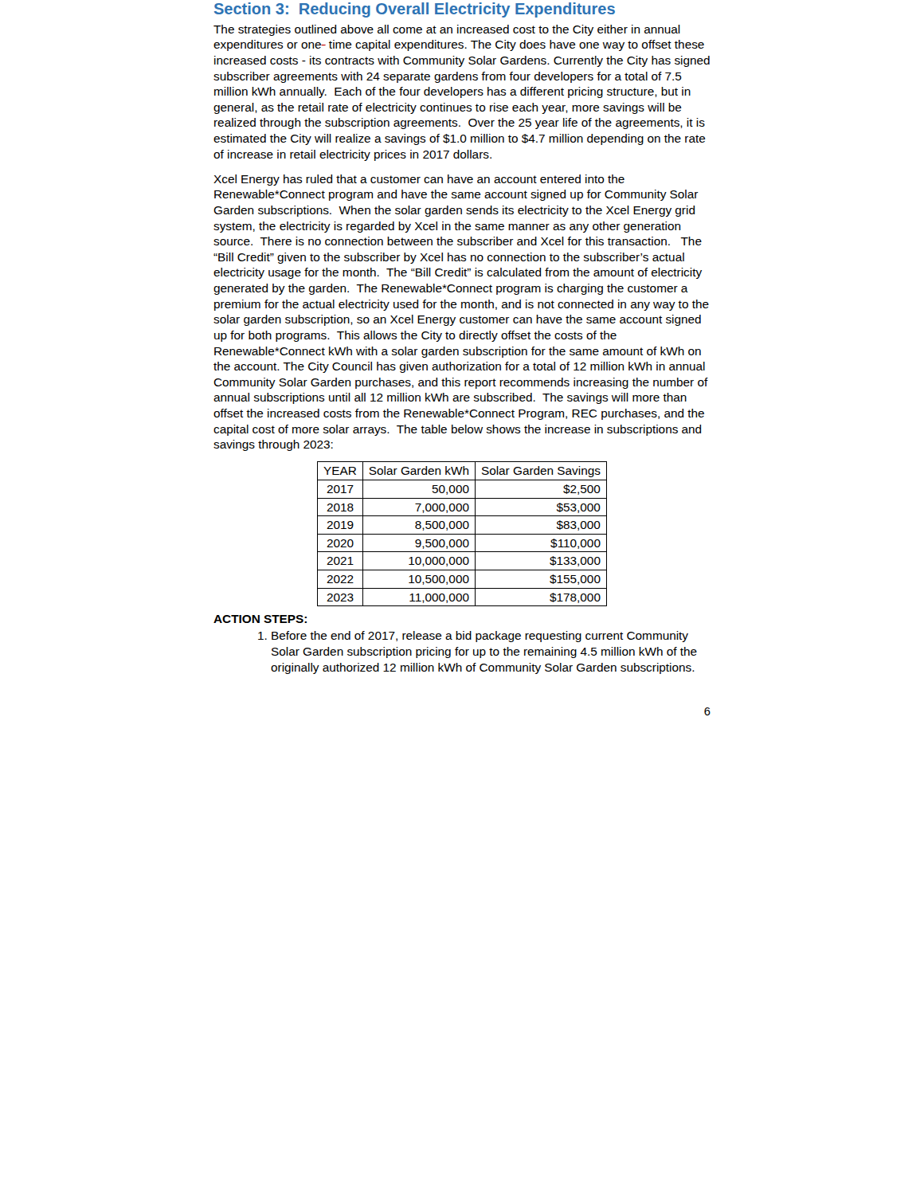Section 3: Reducing Overall Electricity Expenditures
The strategies outlined above all come at an increased cost to the City either in annual expenditures or one- time capital expenditures. The City does have one way to offset these increased costs - its contracts with Community Solar Gardens. Currently the City has signed subscriber agreements with 24 separate gardens from four developers for a total of 7.5 million kWh annually. Each of the four developers has a different pricing structure, but in general, as the retail rate of electricity continues to rise each year, more savings will be realized through the subscription agreements. Over the 25 year life of the agreements, it is estimated the City will realize a savings of $1.0 million to $4.7 million depending on the rate of increase in retail electricity prices in 2017 dollars.
Xcel Energy has ruled that a customer can have an account entered into the Renewable*Connect program and have the same account signed up for Community Solar Garden subscriptions. When the solar garden sends its electricity to the Xcel Energy grid system, the electricity is regarded by Xcel in the same manner as any other generation source. There is no connection between the subscriber and Xcel for this transaction. The “Bill Credit” given to the subscriber by Xcel has no connection to the subscriber’s actual electricity usage for the month. The “Bill Credit” is calculated from the amount of electricity generated by the garden. The Renewable*Connect program is charging the customer a premium for the actual electricity used for the month, and is not connected in any way to the solar garden subscription, so an Xcel Energy customer can have the same account signed up for both programs. This allows the City to directly offset the costs of the Renewable*Connect kWh with a solar garden subscription for the same amount of kWh on the account. The City Council has given authorization for a total of 12 million kWh in annual Community Solar Garden purchases, and this report recommends increasing the number of annual subscriptions until all 12 million kWh are subscribed. The savings will more than offset the increased costs from the Renewable*Connect Program, REC purchases, and the capital cost of more solar arrays. The table below shows the increase in subscriptions and savings through 2023:
| YEAR | Solar Garden kWh | Solar Garden Savings |
| 2017 | 50,000 | $2,500 |
| 2018 | 7,000,000 | $53,000 |
| 2019 | 8,500,000 | $83,000 |
| 2020 | 9,500,000 | $110,000 |
| 2021 | 10,000,000 | $133,000 |
| 2022 | 10,500,000 | $155,000 |
| 2023 | 11,000,000 | $178,000 |
ACTION STEPS:
Before the end of 2017, release a bid package requesting current Community Solar Garden subscription pricing for up to the remaining 4.5 million kWh of the originally authorized 12 million kWh of Community Solar Garden subscriptions.
6